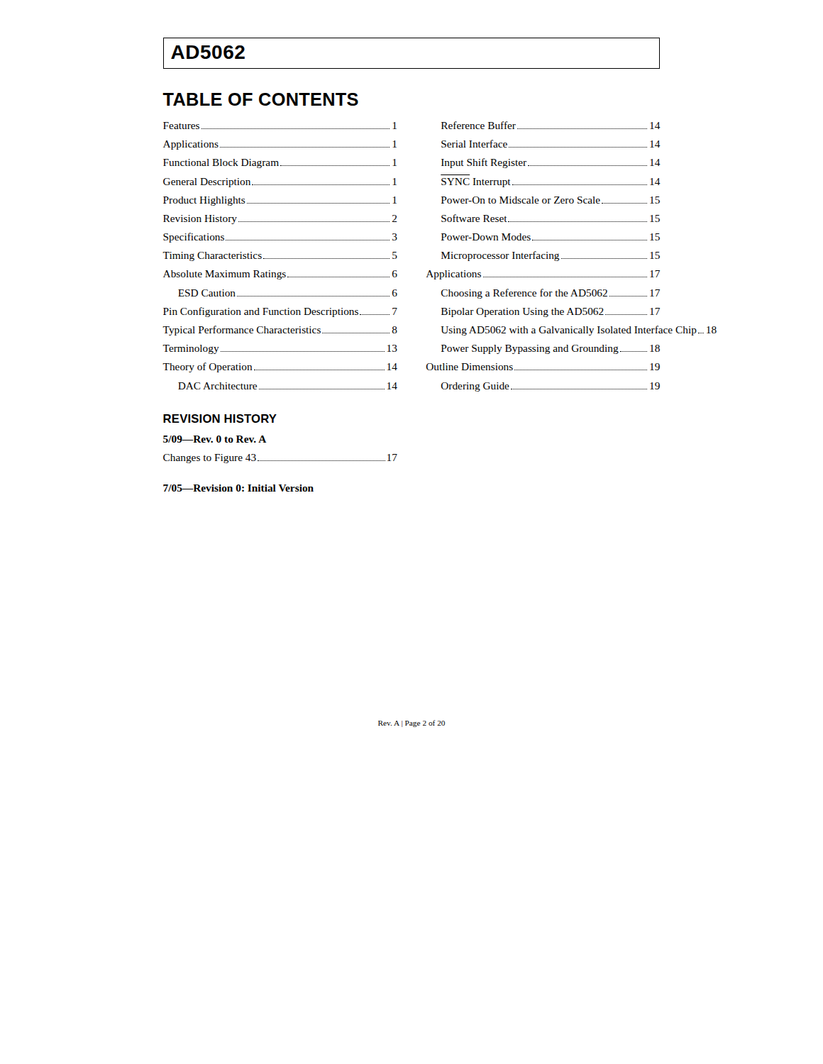AD5062
TABLE OF CONTENTS
Features 1
Applications 1
Functional Block Diagram 1
General Description 1
Product Highlights 1
Revision History 2
Specifications 3
Timing Characteristics 5
Absolute Maximum Ratings 6
ESD Caution 6
Pin Configuration and Function Descriptions 7
Typical Performance Characteristics 8
Terminology 13
Theory of Operation 14
DAC Architecture 14
REVISION HISTORY
5/09—Rev. 0 to Rev. A
Changes to Figure 43 17
7/05—Revision 0: Initial Version
Reference Buffer 14
Serial Interface 14
Input Shift Register 14
SYNC Interrupt 14
Power-On to Midscale or Zero Scale 15
Software Reset 15
Power-Down Modes 15
Microprocessor Interfacing 15
Applications 17
Choosing a Reference for the AD5062 17
Bipolar Operation Using the AD5062 17
Using AD5062 with a Galvanically Isolated Interface Chip 18
Power Supply Bypassing and Grounding 18
Outline Dimensions 19
Ordering Guide 19
Rev. A | Page 2 of 20